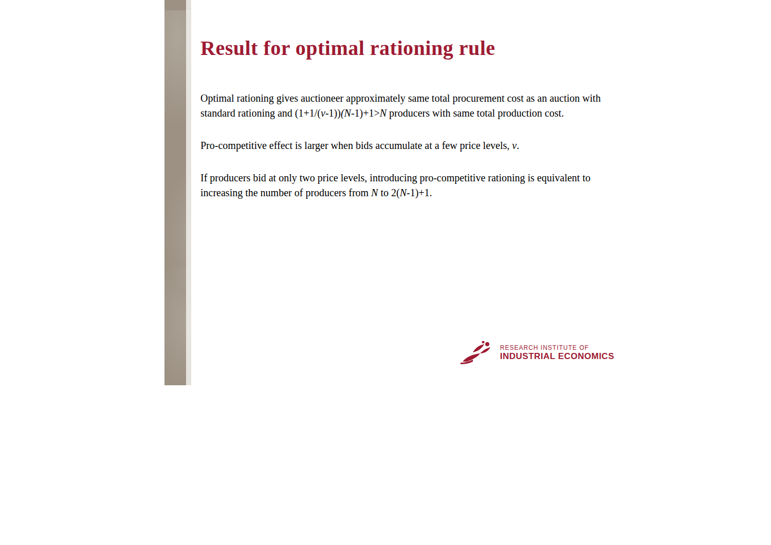Result for optimal rationing rule
Optimal rationing gives auctioneer approximately same total procurement cost as an auction with standard rationing and (1+1/(v-1))(N-1)+1>N producers with same total production cost.
Pro-competitive effect is larger when bids accumulate at a few price levels, v.
If producers bid at only two price levels, introducing pro-competitive rationing is equivalent to increasing the number of producers from N to 2(N-1)+1.
Research Institute of
Industrial Economics